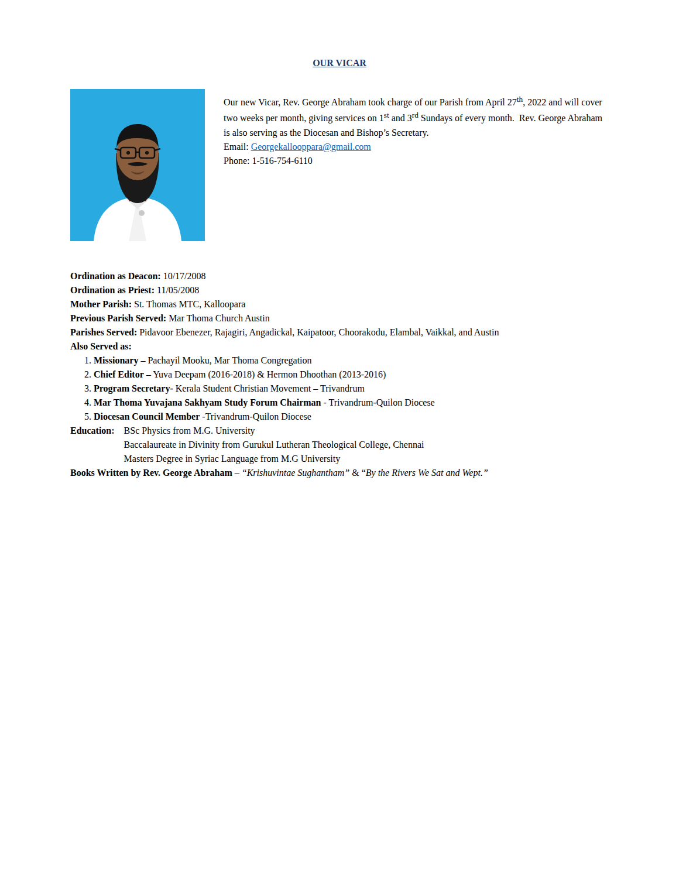OUR VICAR
Our new Vicar, Rev. George Abraham took charge of our Parish from April 27th, 2022 and will cover two weeks per month, giving services on 1st and 3rd Sundays of every month. Rev. George Abraham is also serving as the Diocesan and Bishop’s Secretary.
Email: Georgekallooppara@gmail.com
Phone: 1-516-754-6110
Ordination as Deacon: 10/17/2008
Ordination as Priest: 11/05/2008
Mother Parish: St. Thomas MTC, Kalloopara
Previous Parish Served: Mar Thoma Church Austin
Parishes Served: Pidavoor Ebenezer, Rajagiri, Angadickal, Kaipatoor, Choorakodu, Elambal, Vaikkal, and Austin
Also Served as:
Missionary – Pachayil Mooku, Mar Thoma Congregation
Chief Editor – Yuva Deepam (2016-2018) & Hermon Dhoothan (2013-2016)
Program Secretary- Kerala Student Christian Movement – Trivandrum
Mar Thoma Yuvajana Sakhyam Study Forum Chairman - Trivandrum-Quilon Diocese
Diocesan Council Member -Trivandrum-Quilon Diocese
Education:
BSc Physics from M.G. University
Baccalaureate in Divinity from Gurukul Lutheran Theological College, Chennai
Masters Degree in Syriac Language from M.G University
Books Written by Rev. George Abraham – “Krishuvintae Sughantham” & “By the Rivers We Sat and Wept.”